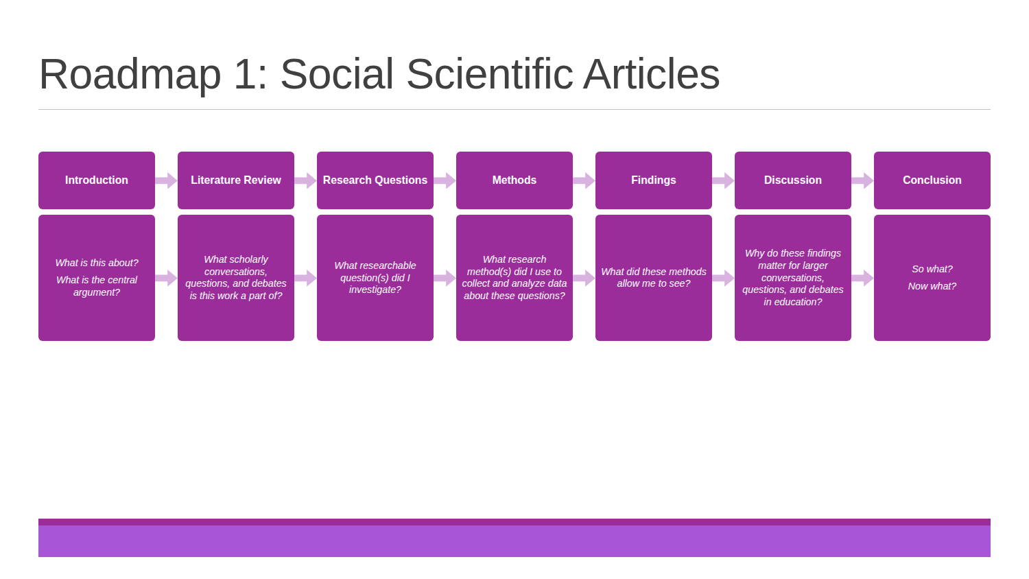Roadmap 1: Social Scientific Articles
Introduction
What is this about?
What is the central argument?
Literature Review
What scholarly conversations, questions, and debates is this work a part of?
Research Questions
What researchable question(s) did I investigate?
Methods
What research method(s) did I use to collect and analyze data about these questions?
Findings
What did these methods allow me to see?
Discussion
Why do these findings matter for larger conversations, questions, and debates in education?
Conclusion
So what?
Now what?